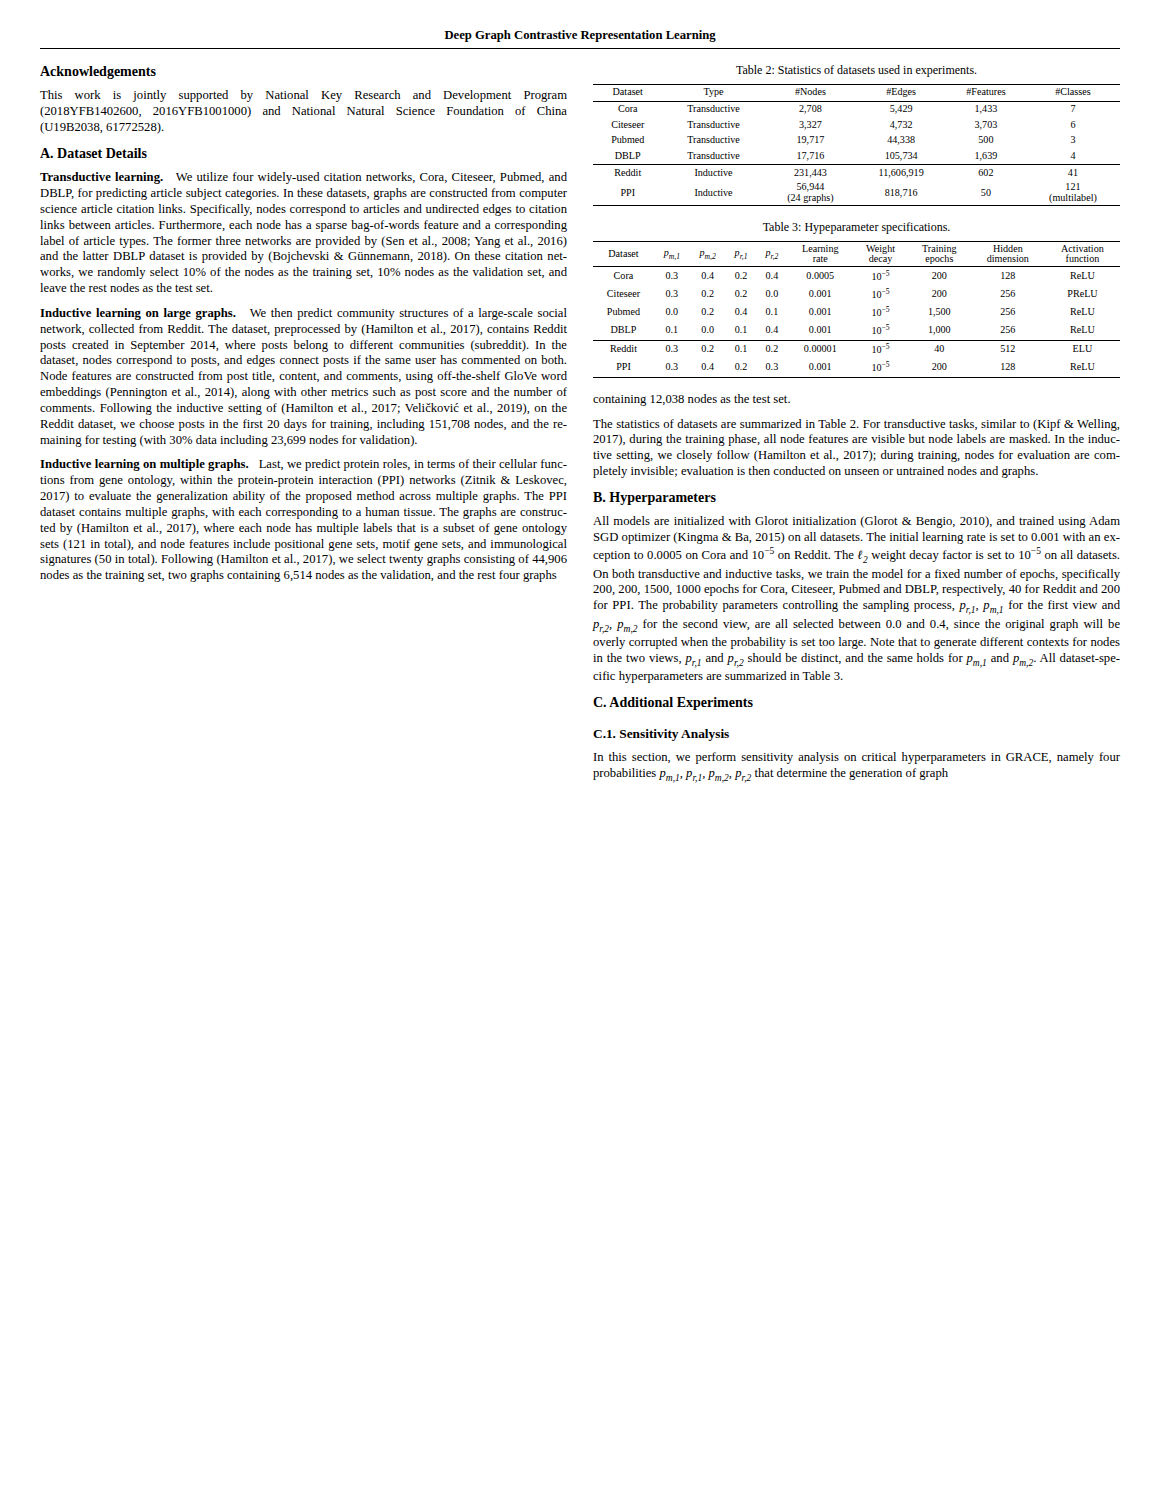Deep Graph Contrastive Representation Learning
Acknowledgements
This work is jointly supported by National Key Research and Development Program (2018YFB1402600, 2016YFB1001000) and National Natural Science Foundation of China (U19B2038, 61772528).
A. Dataset Details
Transductive learning. We utilize four widely-used citation networks, Cora, Citeseer, Pubmed, and DBLP, for predicting article subject categories. In these datasets, graphs are constructed from computer science article citation links. Specifically, nodes correspond to articles and undirected edges to citation links between articles. Furthermore, each node has a sparse bag-of-words feature and a corresponding label of article types. The former three networks are provided by (Sen et al., 2008; Yang et al., 2016) and the latter DBLP dataset is provided by (Bojchevski & Günnemann, 2018). On these citation networks, we randomly select 10% of the nodes as the training set, 10% nodes as the validation set, and leave the rest nodes as the test set.
Inductive learning on large graphs. We then predict community structures of a large-scale social network, collected from Reddit. The dataset, preprocessed by (Hamilton et al., 2017), contains Reddit posts created in September 2014, where posts belong to different communities (subreddit). In the dataset, nodes correspond to posts, and edges connect posts if the same user has commented on both. Node features are constructed from post title, content, and comments, using off-the-shelf GloVe word embeddings (Pennington et al., 2014), along with other metrics such as post score and the number of comments. Following the inductive setting of (Hamilton et al., 2017; Veličković et al., 2019), on the Reddit dataset, we choose posts in the first 20 days for training, including 151,708 nodes, and the remaining for testing (with 30% data including 23,699 nodes for validation).
Inductive learning on multiple graphs. Last, we predict protein roles, in terms of their cellular functions from gene ontology, within the protein-protein interaction (PPI) networks (Zitnik & Leskovec, 2017) to evaluate the generalization ability of the proposed method across multiple graphs. The PPI dataset contains multiple graphs, with each corresponding to a human tissue. The graphs are constructed by (Hamilton et al., 2017), where each node has multiple labels that is a subset of gene ontology sets (121 in total), and node features include positional gene sets, motif gene sets, and immunological signatures (50 in total). Following (Hamilton et al., 2017), we select twenty graphs consisting of 44,906 nodes as the training set, two graphs containing 6,514 nodes as the validation, and the rest four graphs
Table 2: Statistics of datasets used in experiments.
| Dataset | Type | #Nodes | #Edges | #Features | #Classes |
| --- | --- | --- | --- | --- | --- |
| Cora | Transductive | 2,708 | 5,429 | 1,433 | 7 |
| Citeseer | Transductive | 3,327 | 4,732 | 3,703 | 6 |
| Pubmed | Transductive | 19,717 | 44,338 | 500 | 3 |
| DBLP | Transductive | 17,716 | 105,734 | 1,639 | 4 |
| Reddit | Inductive | 231,443 | 11,606,919 | 602 | 41 |
| PPI | Inductive | 56,944 (24 graphs) | 818,716 | 50 | 121 (multilabel) |
Table 3: Hypeparameter specifications.
| Dataset | p m,1 | p m,2 | p r,1 | p r,2 | Learning rate | Weight decay | Training epochs | Hidden dimension | Activation function |
| --- | --- | --- | --- | --- | --- | --- | --- | --- | --- |
| Cora | 0.3 | 0.4 | 0.2 | 0.4 | 0.0005 | 10 −5 | 200 | 128 | ReLU |
| Citeseer | 0.3 | 0.2 | 0.2 | 0.0 | 0.001 | 10 −5 | 200 | 256 | PReLU |
| Pubmed | 0.0 | 0.2 | 0.4 | 0.1 | 0.001 | 10 −5 | 1,500 | 256 | ReLU |
| DBLP | 0.1 | 0.0 | 0.1 | 0.4 | 0.001 | 10 −5 | 1,000 | 256 | ReLU |
| Reddit | 0.3 | 0.2 | 0.1 | 0.2 | 0.00001 | 10 −5 | 40 | 512 | ELU |
| PPI | 0.3 | 0.4 | 0.2 | 0.3 | 0.001 | 10 −5 | 200 | 128 | ReLU |
containing 12,038 nodes as the test set.
The statistics of datasets are summarized in Table 2. For transductive tasks, similar to (Kipf & Welling, 2017), during the training phase, all node features are visible but node labels are masked. In the inductive setting, we closely follow (Hamilton et al., 2017); during training, nodes for evaluation are completely invisible; evaluation is then conducted on unseen or untrained nodes and graphs.
B. Hyperparameters
All models are initialized with Glorot initialization (Glorot & Bengio, 2010), and trained using Adam SGD optimizer (Kingma & Ba, 2015) on all datasets. The initial learning rate is set to 0.001 with an exception to 0.0005 on Cora and 10−5 on Reddit. The ℓ2 weight decay factor is set to 10−5 on all datasets. On both transductive and inductive tasks, we train the model for a fixed number of epochs, specifically 200, 200, 1500, 1000 epochs for Cora, Citeseer, Pubmed and DBLP, respectively, 40 for Reddit and 200 for PPI. The probability parameters controlling the sampling process, pr,1, pm,1 for the first view and pr,2, pm,2 for the second view, are all selected between 0.0 and 0.4, since the original graph will be overly corrupted when the probability is set too large. Note that to generate different contexts for nodes in the two views, pr,1 and pr,2 should be distinct, and the same holds for pm,1 and pm,2. All dataset-specific hyperparameters are summarized in Table 3.
C. Additional Experiments
C.1. Sensitivity Analysis
In this section, we perform sensitivity analysis on critical hyperparameters in GRACE, namely four probabilities pm,1, pr,1, pm,2, pr,2 that determine the generation of graph